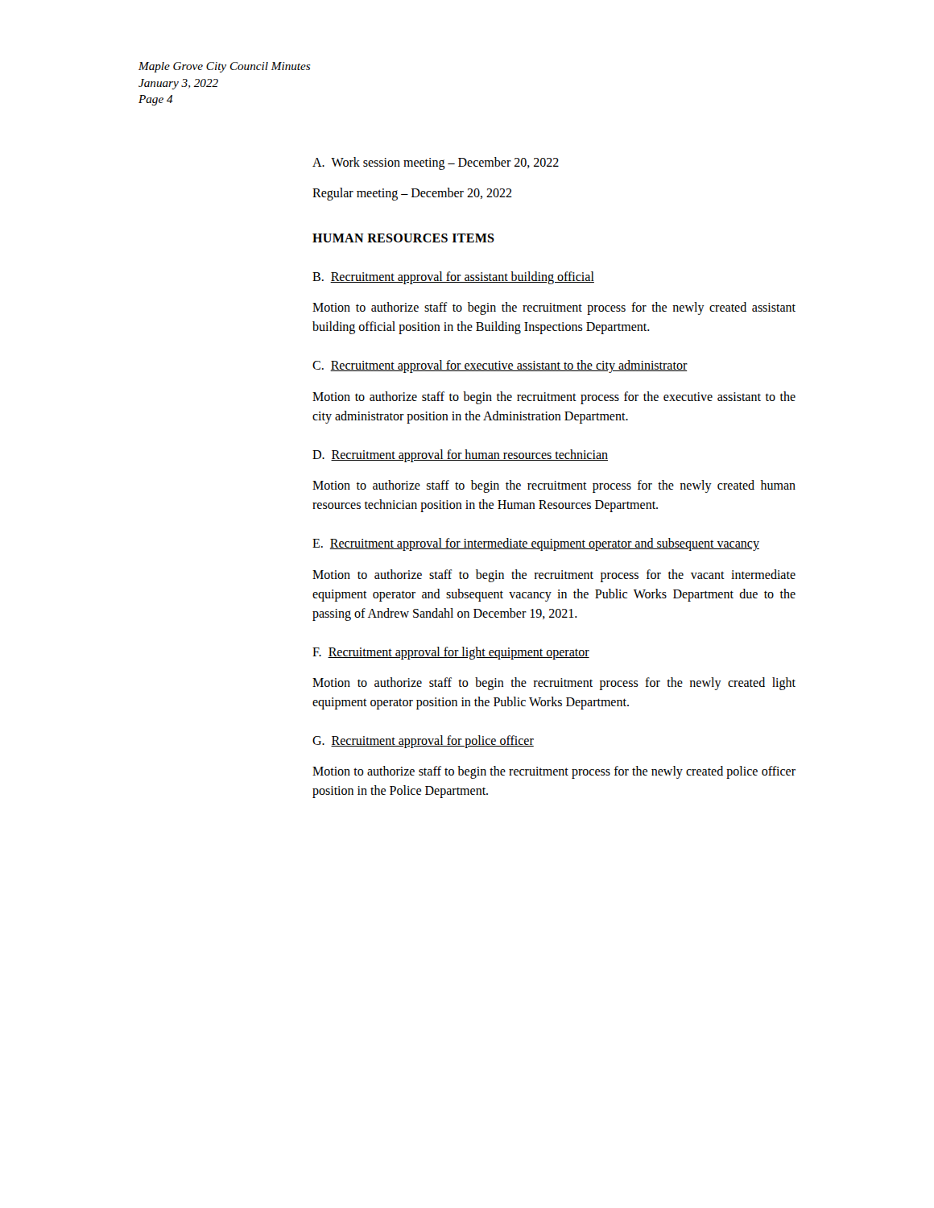Maple Grove City Council Minutes
January 3, 2022
Page 4
A. Work session meeting – December 20, 2022
Regular meeting – December 20, 2022
HUMAN RESOURCES ITEMS
B. Recruitment approval for assistant building official
Motion to authorize staff to begin the recruitment process for the newly created assistant building official position in the Building Inspections Department.
C. Recruitment approval for executive assistant to the city administrator
Motion to authorize staff to begin the recruitment process for the executive assistant to the city administrator position in the Administration Department.
D. Recruitment approval for human resources technician
Motion to authorize staff to begin the recruitment process for the newly created human resources technician position in the Human Resources Department.
E. Recruitment approval for intermediate equipment operator and subsequent vacancy
Motion to authorize staff to begin the recruitment process for the vacant intermediate equipment operator and subsequent vacancy in the Public Works Department due to the passing of Andrew Sandahl on December 19, 2021.
F. Recruitment approval for light equipment operator
Motion to authorize staff to begin the recruitment process for the newly created light equipment operator position in the Public Works Department.
G. Recruitment approval for police officer
Motion to authorize staff to begin the recruitment process for the newly created police officer position in the Police Department.